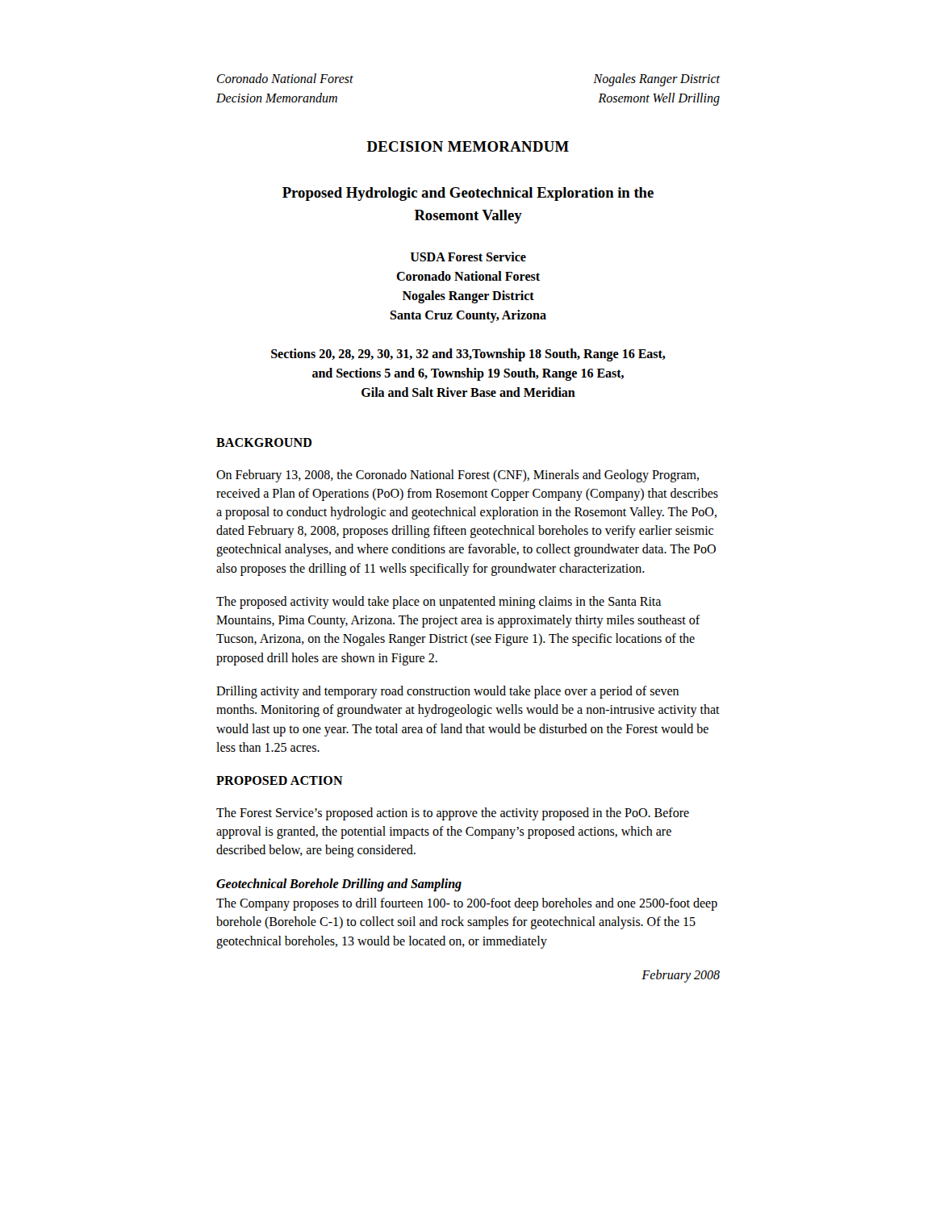Coronado National Forest
Nogales Ranger District
Decision Memorandum
Rosemont Well Drilling
DECISION MEMORANDUM
Proposed Hydrologic and Geotechnical Exploration in the
Rosemont Valley
USDA Forest Service
Coronado National Forest
Nogales Ranger District
Santa Cruz County, Arizona
Sections 20, 28, 29, 30, 31, 32 and 33,Township 18 South, Range 16 East,
and Sections 5 and 6, Township 19 South, Range 16 East,
Gila and Salt River Base and Meridian
BACKGROUND
On February 13, 2008, the Coronado National Forest (CNF), Minerals and Geology Program, received a Plan of Operations (PoO) from Rosemont Copper Company (Company) that describes a proposal to conduct hydrologic and geotechnical exploration in the Rosemont Valley. The PoO, dated February 8, 2008, proposes drilling fifteen geotechnical boreholes to verify earlier seismic geotechnical analyses, and where conditions are favorable, to collect groundwater data. The PoO also proposes the drilling of 11 wells specifically for groundwater characterization.
The proposed activity would take place on unpatented mining claims in the Santa Rita Mountains, Pima County, Arizona. The project area is approximately thirty miles southeast of Tucson, Arizona, on the Nogales Ranger District (see Figure 1). The specific locations of the proposed drill holes are shown in Figure 2.
Drilling activity and temporary road construction would take place over a period of seven months. Monitoring of groundwater at hydrogeologic wells would be a non-intrusive activity that would last up to one year. The total area of land that would be disturbed on the Forest would be less than 1.25 acres.
PROPOSED ACTION
The Forest Service’s proposed action is to approve the activity proposed in the PoO. Before approval is granted, the potential impacts of the Company’s proposed actions, which are described below, are being considered.
Geotechnical Borehole Drilling and Sampling
The Company proposes to drill fourteen 100- to 200-foot deep boreholes and one 2500-foot deep borehole (Borehole C-1) to collect soil and rock samples for geotechnical analysis. Of the 15 geotechnical boreholes, 13 would be located on, or immediately
February 2008